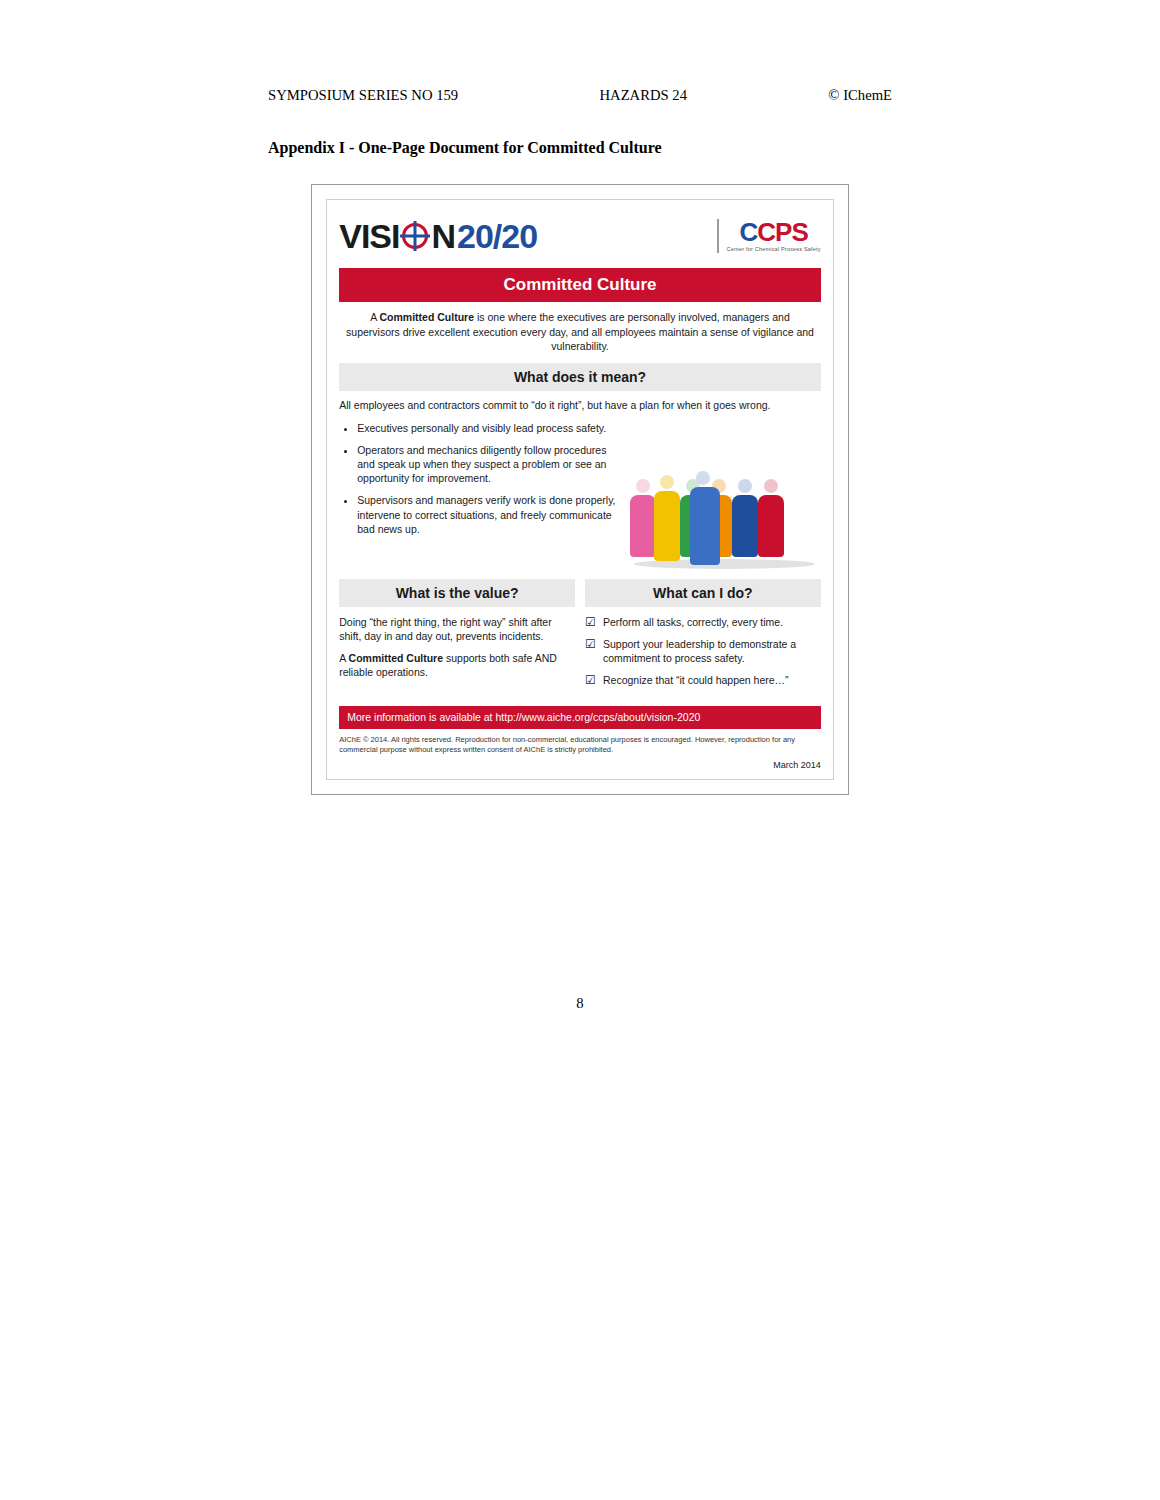SYMPOSIUM SERIES NO 159
HAZARDS 24
© IChemE
Appendix I - One-Page Document for Committed Culture
VISI N 20/20
CCPS
Center for Chemical Process Safety
Committed Culture
A Committed Culture is one where the executives are personally involved, managers and supervisors drive excellent execution every day, and all employees maintain a sense of vigilance and vulnerability.
What does it mean?
All employees and contractors commit to “do it right”, but have a plan for when it goes wrong.
Executives personally and visibly lead process safety.
Operators and mechanics diligently follow procedures and speak up when they suspect a problem or see an opportunity for improvement.
Supervisors and managers verify work is done properly, intervene to correct situations, and freely communicate bad news up.
What is the value?
Doing “the right thing, the right way” shift after shift, day in and day out, prevents incidents.
A Committed Culture supports both safe AND reliable operations.
What can I do?
Perform all tasks, correctly, every time.
Support your leadership to demonstrate a commitment to process safety.
Recognize that “it could happen here…”
More information is available at http://www.aiche.org/ccps/about/vision-2020
AIChE © 2014. All rights reserved. Reproduction for non-commercial, educational purposes is encouraged. However, reproduction for any commercial purpose without express written consent of AIChE is strictly prohibited.
March 2014
8